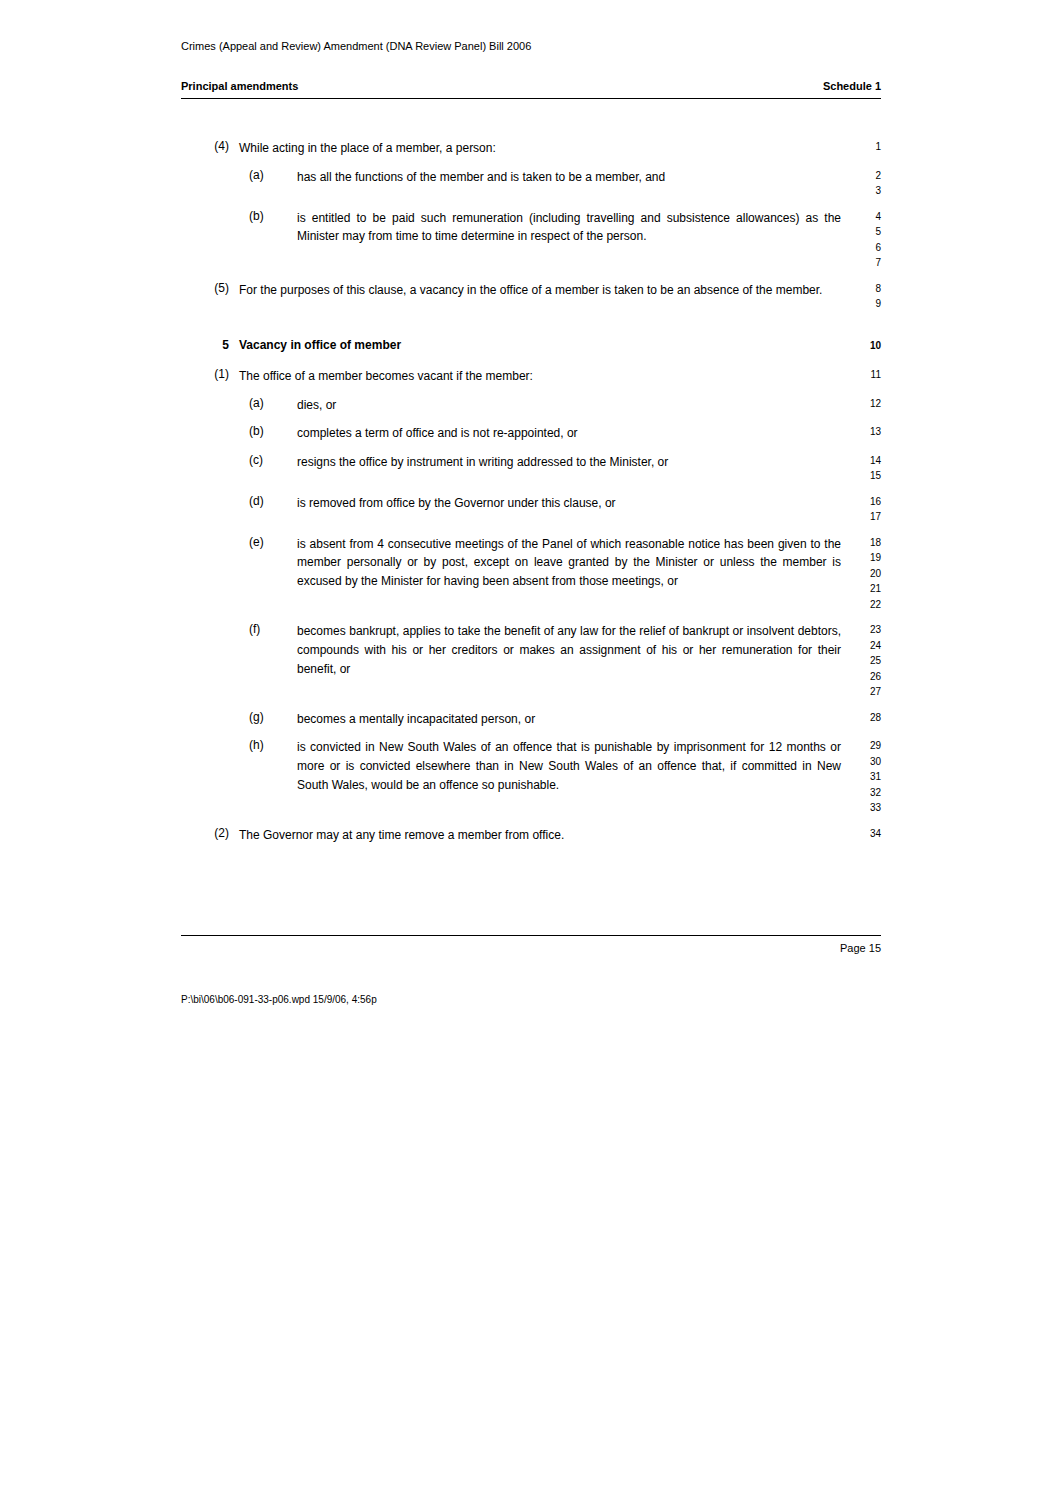Crimes (Appeal and Review) Amendment (DNA Review Panel) Bill 2006
Principal amendments
Schedule 1
(4)
While acting in the place of a member, a person:
1
(a)
has all the functions of the member and is taken to be a member, and
23
(b)
is entitled to be paid such remuneration (including travelling and subsistence allowances) as the Minister may from time to time determine in respect of the person.
4567
(5)
For the purposes of this clause, a vacancy in the office of a member is taken to be an absence of the member.
89
5
Vacancy in office of member
10
(1)
The office of a member becomes vacant if the member:
11
(a)
dies, or
12
(b)
completes a term of office and is not re-appointed, or
13
(c)
resigns the office by instrument in writing addressed to the Minister, or
1415
(d)
is removed from office by the Governor under this clause, or
1617
(e)
is absent from 4 consecutive meetings of the Panel of which reasonable notice has been given to the member personally or by post, except on leave granted by the Minister or unless the member is excused by the Minister for having been absent from those meetings, or
1819202122
(f)
becomes bankrupt, applies to take the benefit of any law for the relief of bankrupt or insolvent debtors, compounds with his or her creditors or makes an assignment of his or her remuneration for their benefit, or
2324252627
(g)
becomes a mentally incapacitated person, or
28
(h)
is convicted in New South Wales of an offence that is punishable by imprisonment for 12 months or more or is convicted elsewhere than in New South Wales of an offence that, if committed in New South Wales, would be an offence so punishable.
2930313233
(2)
The Governor may at any time remove a member from office.
34
Page 15
P:\bi\06\b06-091-33-p06.wpd 15/9/06, 4:56p